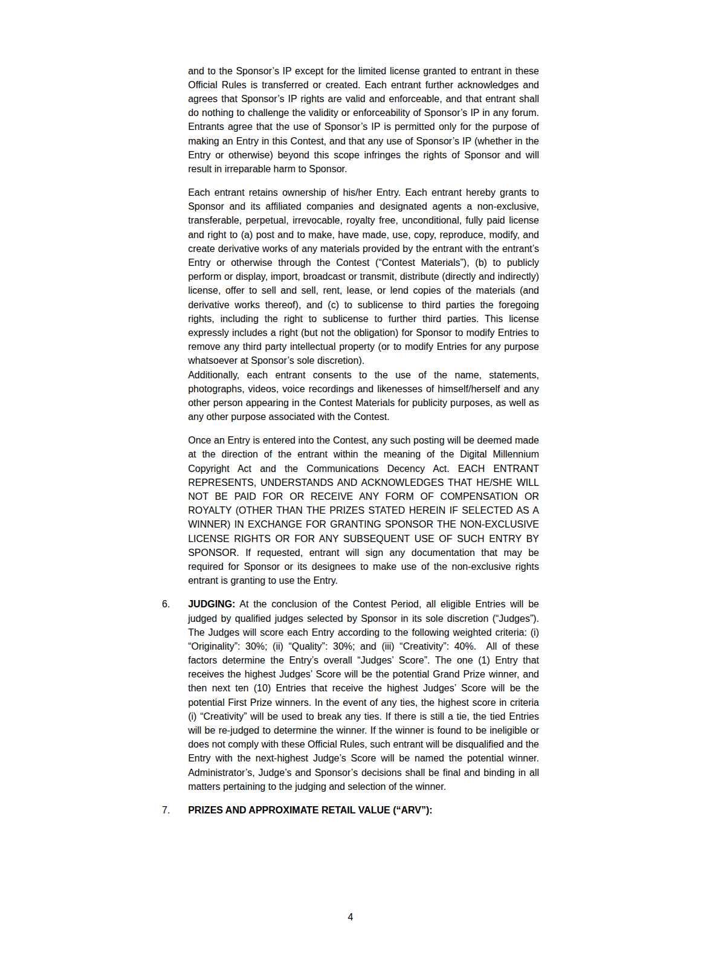and to the Sponsor’s IP except for the limited license granted to entrant in these Official Rules is transferred or created. Each entrant further acknowledges and agrees that Sponsor’s IP rights are valid and enforceable, and that entrant shall do nothing to challenge the validity or enforceability of Sponsor’s IP in any forum. Entrants agree that the use of Sponsor’s IP is permitted only for the purpose of making an Entry in this Contest, and that any use of Sponsor’s IP (whether in the Entry or otherwise) beyond this scope infringes the rights of Sponsor and will result in irreparable harm to Sponsor.
Each entrant retains ownership of his/her Entry. Each entrant hereby grants to Sponsor and its affiliated companies and designated agents a non-exclusive, transferable, perpetual, irrevocable, royalty free, unconditional, fully paid license and right to (a) post and to make, have made, use, copy, reproduce, modify, and create derivative works of any materials provided by the entrant with the entrant’s Entry or otherwise through the Contest (“Contest Materials”), (b) to publicly perform or display, import, broadcast or transmit, distribute (directly and indirectly) license, offer to sell and sell, rent, lease, or lend copies of the materials (and derivative works thereof), and (c) to sublicense to third parties the foregoing rights, including the right to sublicense to further third parties. This license expressly includes a right (but not the obligation) for Sponsor to modify Entries to remove any third party intellectual property (or to modify Entries for any purpose whatsoever at Sponsor’s sole discretion).
Additionally, each entrant consents to the use of the name, statements, photographs, videos, voice recordings and likenesses of himself/herself and any other person appearing in the Contest Materials for publicity purposes, as well as any other purpose associated with the Contest.
Once an Entry is entered into the Contest, any such posting will be deemed made at the direction of the entrant within the meaning of the Digital Millennium Copyright Act and the Communications Decency Act. EACH ENTRANT REPRESENTS, UNDERSTANDS AND ACKNOWLEDGES THAT HE/SHE WILL NOT BE PAID FOR OR RECEIVE ANY FORM OF COMPENSATION OR ROYALTY (OTHER THAN THE PRIZES STATED HEREIN IF SELECTED AS A WINNER) IN EXCHANGE FOR GRANTING SPONSOR THE NON-EXCLUSIVE LICENSE RIGHTS OR FOR ANY SUBSEQUENT USE OF SUCH ENTRY BY SPONSOR. If requested, entrant will sign any documentation that may be required for Sponsor or its designees to make use of the non-exclusive rights entrant is granting to use the Entry.
6.
JUDGING: At the conclusion of the Contest Period, all eligible Entries will be judged by qualified judges selected by Sponsor in its sole discretion (“Judges”). The Judges will score each Entry according to the following weighted criteria: (i) “Originality”: 30%; (ii) “Quality”: 30%; and (iii) “Creativity”: 40%. All of these factors determine the Entry’s overall “Judges’ Score”. The one (1) Entry that receives the highest Judges’ Score will be the potential Grand Prize winner, and then next ten (10) Entries that receive the highest Judges’ Score will be the potential First Prize winners. In the event of any ties, the highest score in criteria (i) “Creativity” will be used to break any ties. If there is still a tie, the tied Entries will be re-judged to determine the winner. If the winner is found to be ineligible or does not comply with these Official Rules, such entrant will be disqualified and the Entry with the next-highest Judge’s Score will be named the potential winner. Administrator’s, Judge’s and Sponsor’s decisions shall be final and binding in all matters pertaining to the judging and selection of the winner.
7.
PRIZES AND APPROXIMATE RETAIL VALUE (“ARV”):
4